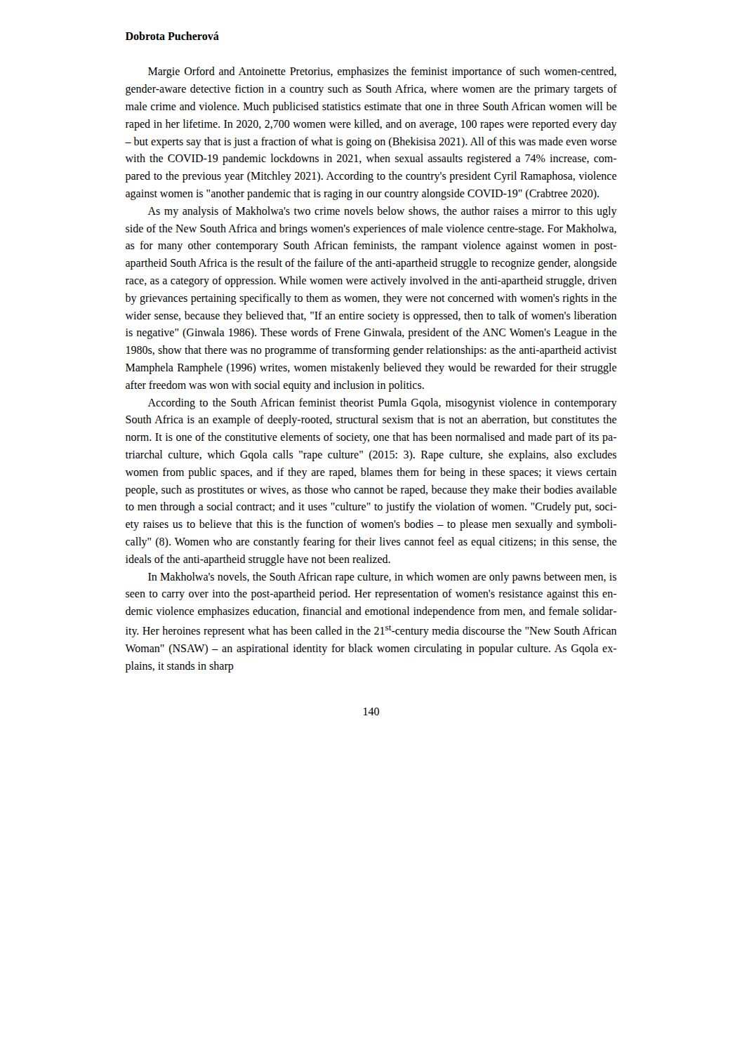Dobrota Pucherová
Margie Orford and Antoinette Pretorius, emphasizes the feminist importance of such women-centred, gender-aware detective fiction in a country such as South Africa, where women are the primary targets of male crime and violence. Much publicised statistics estimate that one in three South African women will be raped in her lifetime. In 2020, 2,700 women were killed, and on average, 100 rapes were reported every day – but experts say that is just a fraction of what is going on (Bhekisisa 2021). All of this was made even worse with the COVID-19 pandemic lockdowns in 2021, when sexual assaults registered a 74% increase, compared to the previous year (Mitchley 2021). According to the country's president Cyril Ramaphosa, violence against women is "another pandemic that is raging in our country alongside COVID-19" (Crabtree 2020).
As my analysis of Makholwa's two crime novels below shows, the author raises a mirror to this ugly side of the New South Africa and brings women's experiences of male violence centre-stage. For Makholwa, as for many other contemporary South African feminists, the rampant violence against women in post-apartheid South Africa is the result of the failure of the anti-apartheid struggle to recognize gender, alongside race, as a category of oppression. While women were actively involved in the anti-apartheid struggle, driven by grievances pertaining specifically to them as women, they were not concerned with women's rights in the wider sense, because they believed that, "If an entire society is oppressed, then to talk of women's liberation is negative" (Ginwala 1986). These words of Frene Ginwala, president of the ANC Women's League in the 1980s, show that there was no programme of transforming gender relationships: as the anti-apartheid activist Mamphela Ramphele (1996) writes, women mistakenly believed they would be rewarded for their struggle after freedom was won with social equity and inclusion in politics.
According to the South African feminist theorist Pumla Gqola, misogynist violence in contemporary South Africa is an example of deeply-rooted, structural sexism that is not an aberration, but constitutes the norm. It is one of the constitutive elements of society, one that has been normalised and made part of its patriarchal culture, which Gqola calls "rape culture" (2015: 3). Rape culture, she explains, also excludes women from public spaces, and if they are raped, blames them for being in these spaces; it views certain people, such as prostitutes or wives, as those who cannot be raped, because they make their bodies available to men through a social contract; and it uses "culture" to justify the violation of women. "Crudely put, society raises us to believe that this is the function of women's bodies – to please men sexually and symbolically" (8). Women who are constantly fearing for their lives cannot feel as equal citizens; in this sense, the ideals of the anti-apartheid struggle have not been realized.
In Makholwa's novels, the South African rape culture, in which women are only pawns between men, is seen to carry over into the post-apartheid period. Her representation of women's resistance against this endemic violence emphasizes education, financial and emotional independence from men, and female solidarity. Her heroines represent what has been called in the 21st-century media discourse the "New South African Woman" (NSAW) – an aspirational identity for black women circulating in popular culture. As Gqola explains, it stands in sharp
140